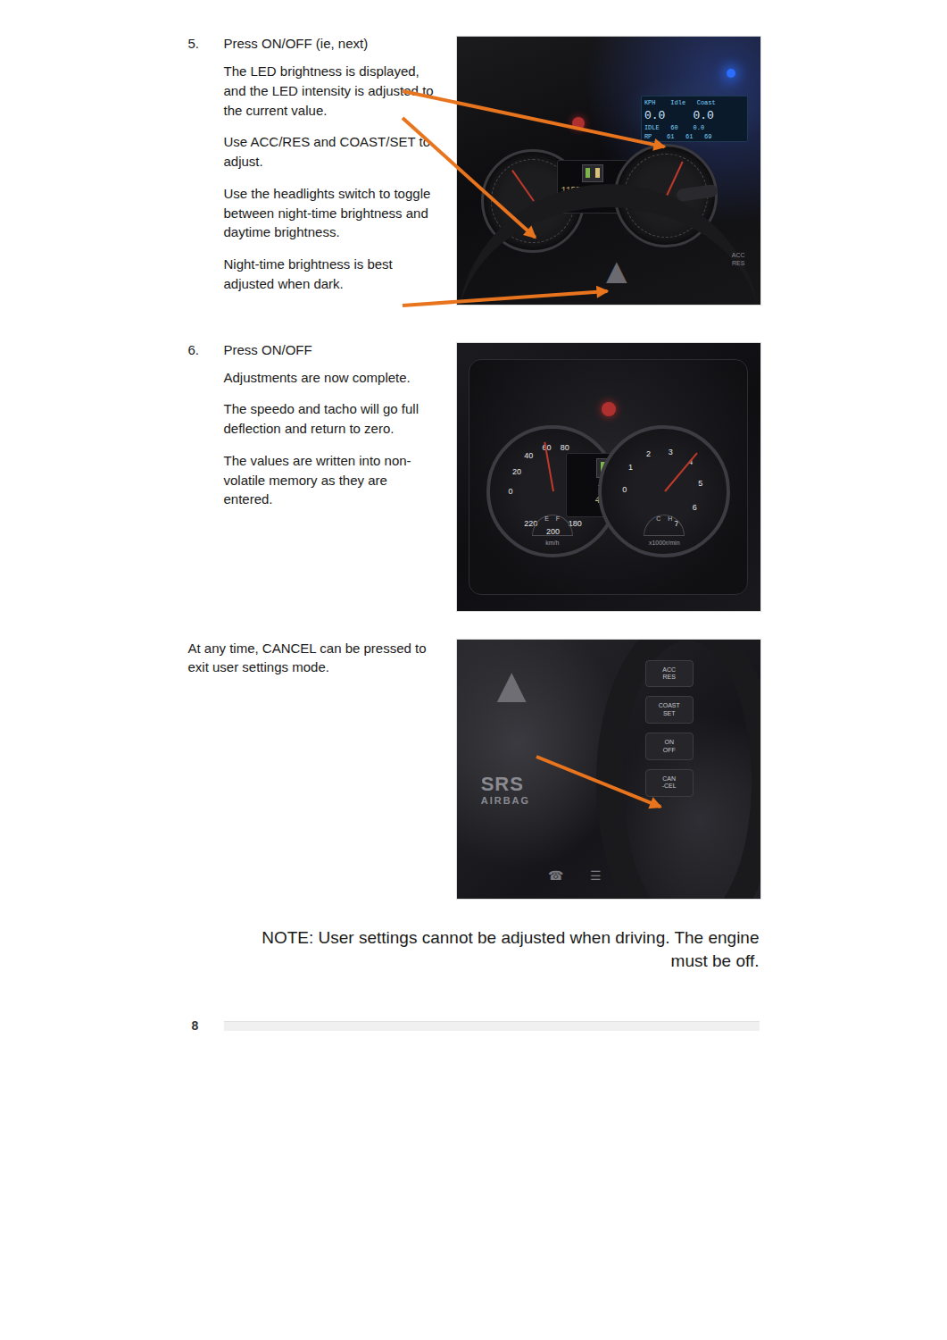5. Press ON/OFF (ie, next)
The LED brightness is displayed, and the LED intensity is adjusted to the current value.
Use ACC/RES and COAST/SET to adjust.
Use the headlights switch to toggle between night-time brightness and daytime brightness.
Night-time brightness is best adjusted when dark.
KPH Idle Coast
0.0 0.0
IDLE 60 0.0
RP 61 61 69
1155
47855
▲
ACC
RES
6. Press ON/OFF
Adjustments are now complete.
The speedo and tacho will go full deflection and return to zero.
The values are written into non-volatile memory as they are entered.
0 20 40 60 80 100 120 140 160 180 200 220
E F
km/h
1155
47855
0 1 2 3 4 5 6 7
C H
x1000r/min
At any time, CANCEL can be pressed to exit user settings mode.
▲
SRSAIRBAG
ACC
RES
COAST
SET
ON
OFF
CAN
-CEL
☎ ☰
NOTE: User settings cannot be adjusted when driving. The engine must be off.
8